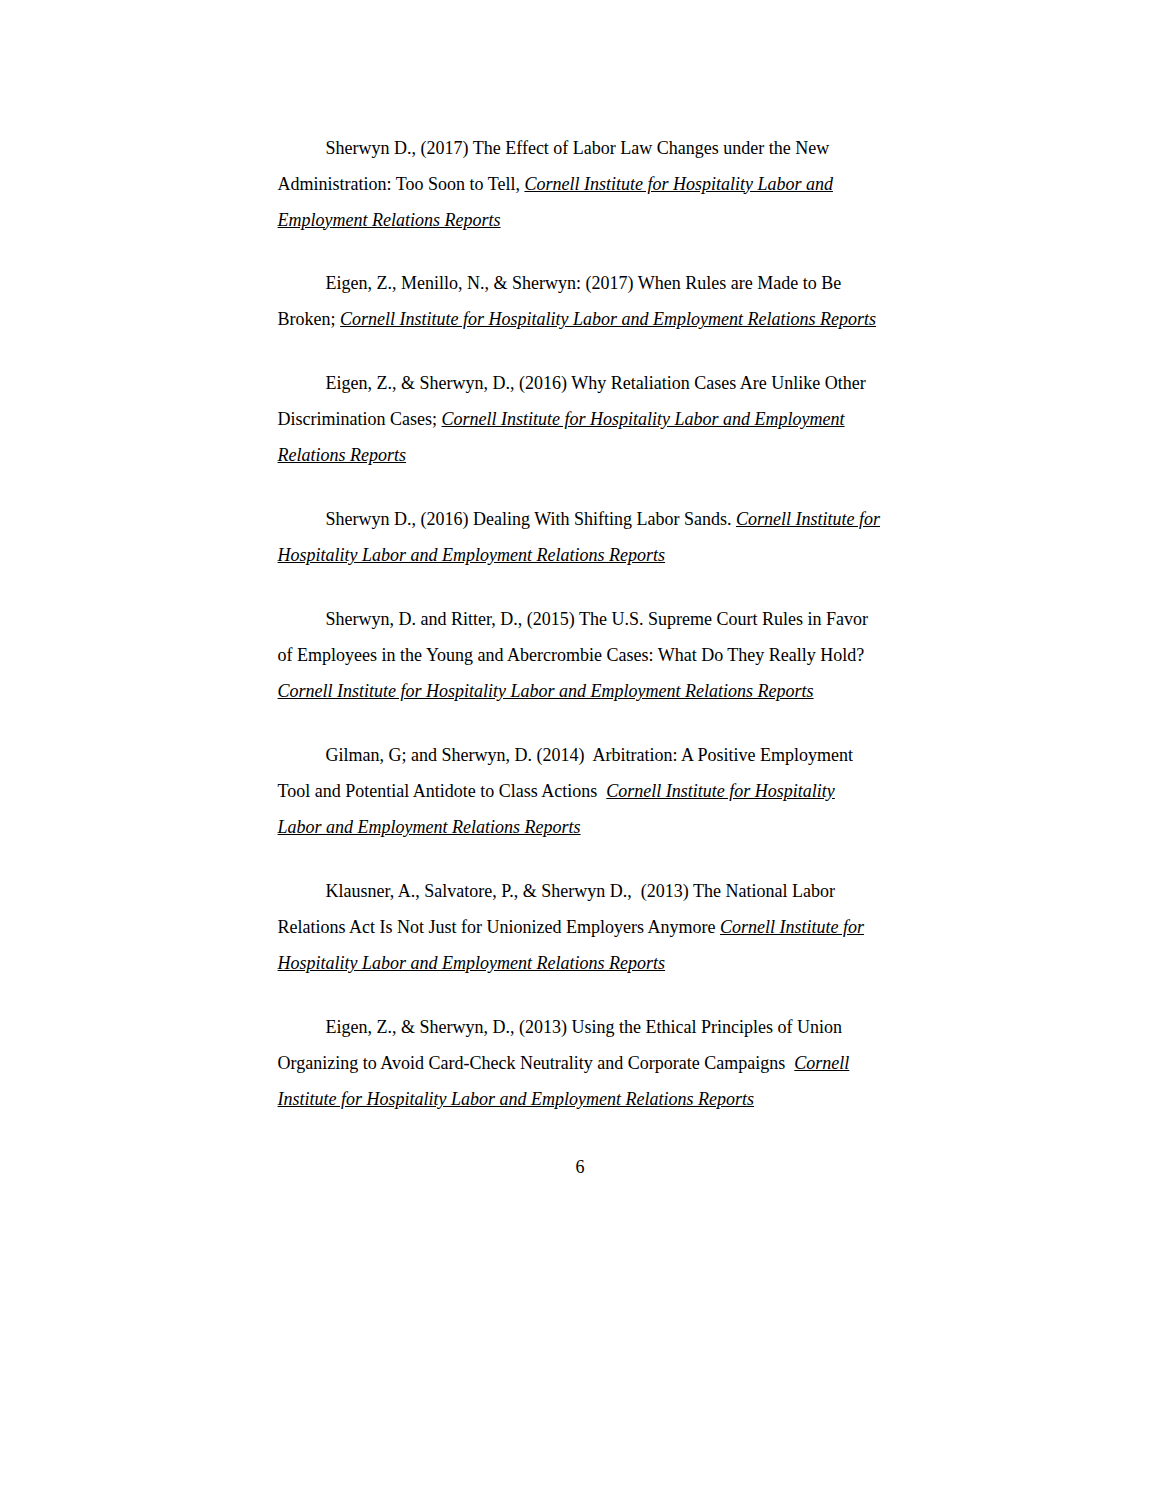Sherwyn D., (2017) The Effect of Labor Law Changes under the New Administration: Too Soon to Tell, Cornell Institute for Hospitality Labor and Employment Relations Reports
Eigen, Z., Menillo, N., & Sherwyn: (2017) When Rules are Made to Be Broken; Cornell Institute for Hospitality Labor and Employment Relations Reports
Eigen, Z., & Sherwyn, D., (2016) Why Retaliation Cases Are Unlike Other Discrimination Cases; Cornell Institute for Hospitality Labor and Employment Relations Reports
Sherwyn D., (2016) Dealing With Shifting Labor Sands. Cornell Institute for Hospitality Labor and Employment Relations Reports
Sherwyn, D. and Ritter, D., (2015) The U.S. Supreme Court Rules in Favor of Employees in the Young and Abercrombie Cases: What Do They Really Hold? Cornell Institute for Hospitality Labor and Employment Relations Reports
Gilman, G; and Sherwyn, D. (2014) Arbitration: A Positive Employment Tool and Potential Antidote to Class Actions Cornell Institute for Hospitality Labor and Employment Relations Reports
Klausner, A., Salvatore, P., & Sherwyn D., (2013) The National Labor Relations Act Is Not Just for Unionized Employers Anymore Cornell Institute for Hospitality Labor and Employment Relations Reports
Eigen, Z., & Sherwyn, D., (2013) Using the Ethical Principles of Union Organizing to Avoid Card-Check Neutrality and Corporate Campaigns Cornell Institute for Hospitality Labor and Employment Relations Reports
6